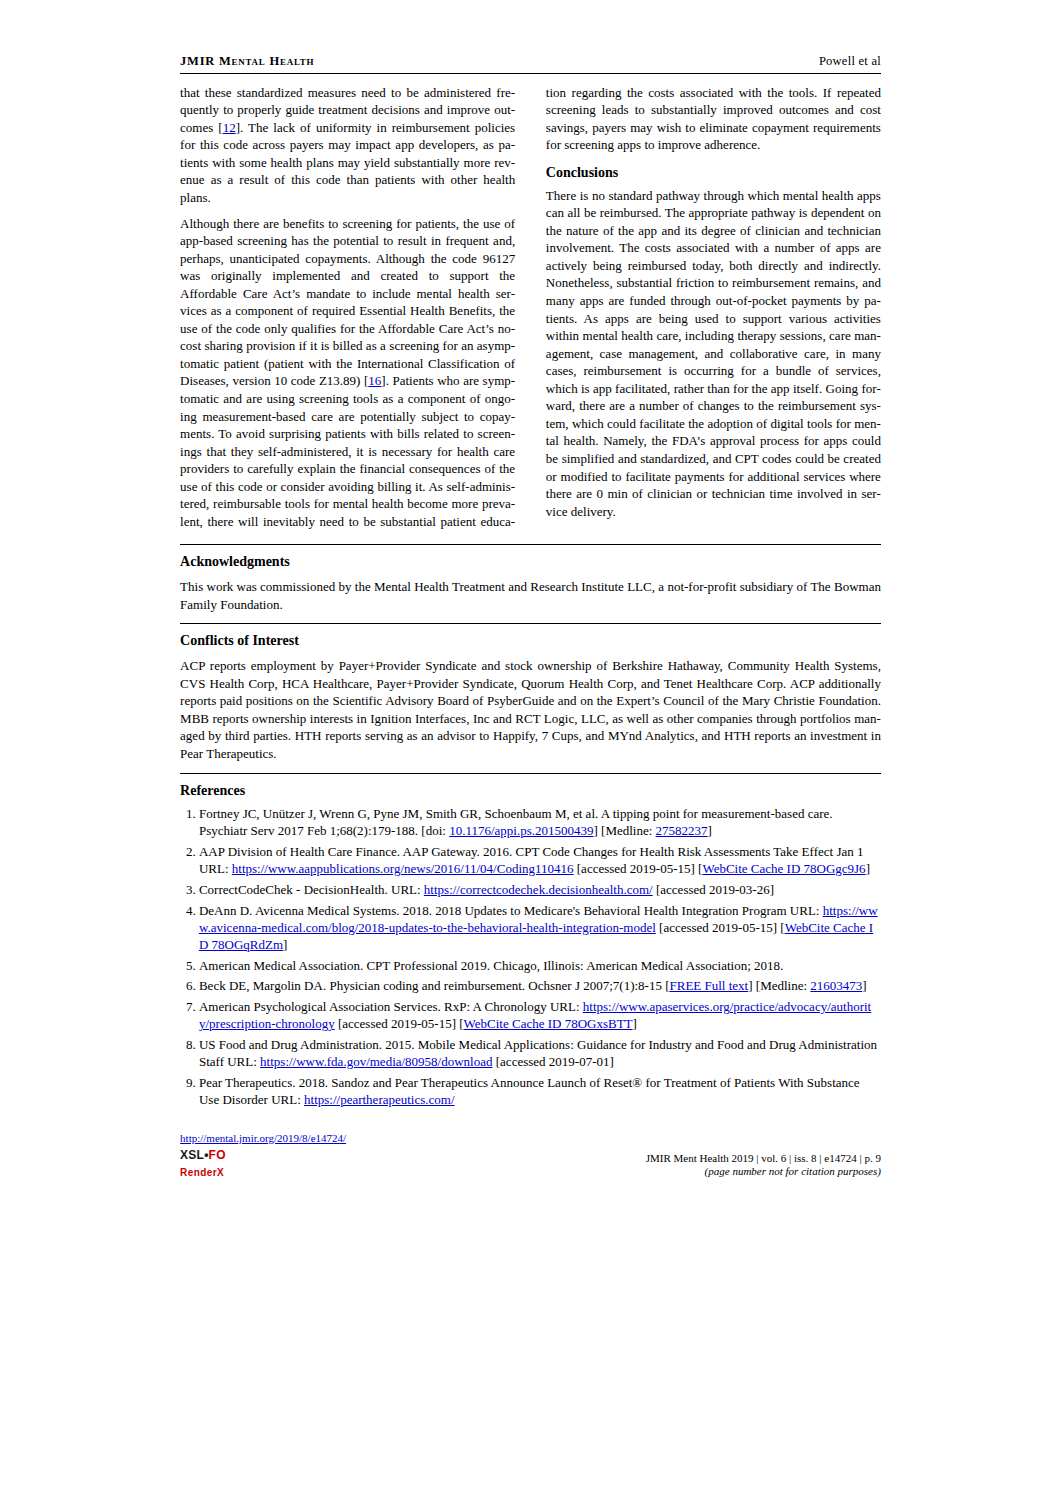JMIR Mental Health Powell et al
that these standardized measures need to be administered frequently to properly guide treatment decisions and improve outcomes [12]. The lack of uniformity in reimbursement policies for this code across payers may impact app developers, as patients with some health plans may yield substantially more revenue as a result of this code than patients with other health plans.
Although there are benefits to screening for patients, the use of app-based screening has the potential to result in frequent and, perhaps, unanticipated copayments. Although the code 96127 was originally implemented and created to support the Affordable Care Act’s mandate to include mental health services as a component of required Essential Health Benefits, the use of the code only qualifies for the Affordable Care Act’s no-cost sharing provision if it is billed as a screening for an asymptomatic patient (patient with the International Classification of Diseases, version 10 code Z13.89) [16]. Patients who are symptomatic and are using screening tools as a component of ongoing measurement-based care are potentially subject to copayments. To avoid surprising patients with bills related to screenings that they self-administered, it is necessary for health care providers to carefully explain the financial consequences of the use of this code or consider avoiding billing it. As self-administered, reimbursable tools for mental health become more prevalent, there will inevitably need to be substantial patient education regarding the costs associated with the tools. If repeated screening leads to substantially improved outcomes and cost savings, payers may wish to eliminate copayment requirements for screening apps to improve adherence.
Conclusions
There is no standard pathway through which mental health apps can all be reimbursed. The appropriate pathway is dependent on the nature of the app and its degree of clinician and technician involvement. The costs associated with a number of apps are actively being reimbursed today, both directly and indirectly. Nonetheless, substantial friction to reimbursement remains, and many apps are funded through out-of-pocket payments by patients. As apps are being used to support various activities within mental health care, including therapy sessions, care management, case management, and collaborative care, in many cases, reimbursement is occurring for a bundle of services, which is app facilitated, rather than for the app itself. Going forward, there are a number of changes to the reimbursement system, which could facilitate the adoption of digital tools for mental health. Namely, the FDA’s approval process for apps could be simplified and standardized, and CPT codes could be created or modified to facilitate payments for additional services where there are 0 min of clinician or technician time involved in service delivery.
Acknowledgments
This work was commissioned by the Mental Health Treatment and Research Institute LLC, a not-for-profit subsidiary of The Bowman Family Foundation.
Conflicts of Interest
ACP reports employment by Payer+Provider Syndicate and stock ownership of Berkshire Hathaway, Community Health Systems, CVS Health Corp, HCA Healthcare, Payer+Provider Syndicate, Quorum Health Corp, and Tenet Healthcare Corp. ACP additionally reports paid positions on the Scientific Advisory Board of PsyberGuide and on the Expert’s Council of the Mary Christie Foundation. MBB reports ownership interests in Ignition Interfaces, Inc and RCT Logic, LLC, as well as other companies through portfolios managed by third parties. HTH reports serving as an advisor to Happify, 7 Cups, and MYnd Analytics, and HTH reports an investment in Pear Therapeutics.
References
Fortney JC, Unützer J, Wrenn G, Pyne JM, Smith GR, Schoenbaum M, et al. A tipping point for measurement-based care. Psychiatr Serv 2017 Feb 1;68(2):179-188. [doi: 10.1176/appi.ps.201500439] [Medline: 27582237]
AAP Division of Health Care Finance. AAP Gateway. 2016. CPT Code Changes for Health Risk Assessments Take Effect Jan 1 URL: https://www.aappublications.org/news/2016/11/04/Coding110416 [accessed 2019-05-15] [WebCite Cache ID 78OGgc9J6]
CorrectCodeChek - DecisionHealth. URL: https://correctcodechek.decisionhealth.com/ [accessed 2019-03-26]
DeAnn D. Avicenna Medical Systems. 2018. 2018 Updates to Medicare's Behavioral Health Integration Program URL: https://www.avicenna-medical.com/blog/2018-updates-to-the-behavioral-health-integration-model [accessed 2019-05-15] [WebCite Cache ID 78OGqRdZm]
American Medical Association. CPT Professional 2019. Chicago, Illinois: American Medical Association; 2018.
Beck DE, Margolin DA. Physician coding and reimbursement. Ochsner J 2007;7(1):8-15 [FREE Full text] [Medline: 21603473]
American Psychological Association Services. RxP: A Chronology URL: https://www.apaservices.org/practice/advocacy/authority/prescription-chronology [accessed 2019-05-15] [WebCite Cache ID 78OGxsBTT]
US Food and Drug Administration. 2015. Mobile Medical Applications: Guidance for Industry and Food and Drug Administration Staff URL: https://www.fda.gov/media/80958/download [accessed 2019-07-01]
Pear Therapeutics. 2018. Sandoz and Pear Therapeutics Announce Launch of Reset® for Treatment of Patients With Substance Use Disorder URL: https://peartherapeutics.com/
http://mental.jmir.org/2019/8/e14724/
XSL•FO
RenderX
JMIR Ment Health 2019 | vol. 6 | iss. 8 | e14724 | p. 9
(page number not for citation purposes)